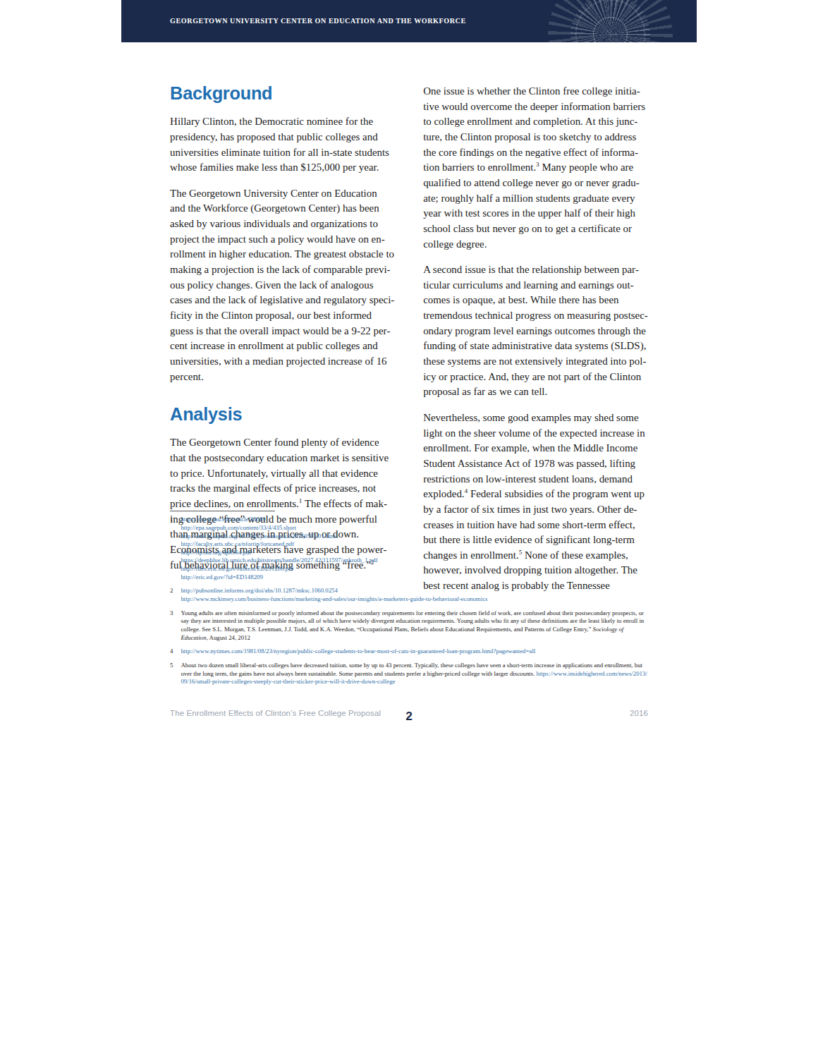Georgetown University Center on Education and the Workforce
Background
Hillary Clinton, the Democratic nominee for the presidency, has proposed that public colleges and universities eliminate tuition for all in-state students whose families make less than $125,000 per year.
The Georgetown University Center on Education and the Workforce (Georgetown Center) has been asked by various individuals and organizations to project the impact such a policy would have on enrollment in higher education. The greatest obstacle to making a projection is the lack of comparable previous policy changes. Given the lack of analogous cases and the lack of legislative and regulatory specificity in the Clinton proposal, our best informed guess is that the overall impact would be a 9-22 percent increase in enrollment at public colleges and universities, with a median projected increase of 16 percent.
Analysis
The Georgetown Center found plenty of evidence that the postsecondary education market is sensitive to price. Unfortunately, virtually all that evidence tracks the marginal effects of price increases, not price declines, on enrollments.1 The effects of making college “free” would be much more powerful than marginal changes in prices, up or down. Economists and marketers have grasped the powerful behavioral lure of making something “free.”2
One issue is whether the Clinton free college initiative would overcome the deeper information barriers to college enrollment and completion. At this juncture, the Clinton proposal is too sketchy to address the core findings on the negative effect of information barriers to enrollment.3 Many people who are qualified to attend college never go or never graduate; roughly half a million students graduate every year with test scores in the upper half of their high school class but never go on to get a certificate or college degree.
A second issue is that the relationship between particular curriculums and learning and earnings outcomes is opaque, at best. While there has been tremendous technical progress on measuring postsecondary program level earnings outcomes through the funding of state administrative data systems (SLDS), these systems are not extensively integrated into policy or practice. And, they are not part of the Clinton proposal as far as we can tell.
Nevertheless, some good examples may shed some light on the sheer volume of the expected increase in enrollment. For example, when the Middle Income Student Assistance Act of 1978 was passed, lifting restrictions on low-interest student loans, demand exploded.4 Federal subsidies of the program went up by a factor of six times in just two years. Other decreases in tuition have had some short-term effect, but there is little evidence of significant long-term changes in enrollment.5 None of these examples, however, involved dropping tuition altogether. The best recent analog is probably the Tennessee
1 https://muse.jhu.edu/article/30089 http://epa.sagepub.com/content/33/4/435.short http://article.sapub.org/10.5923.j.economics.20150503.01.html http://faculty.arts.ubc.ca/nfortin/fortcaned.pdf http://ftp.iza.org/dp8364.pdf https://deepblue.lib.umich.edu/bitstream/handle/2027.42/111597/ankroth_1.pdf http://files.eric.ed.gov/fulltext/ED231286.pdf http://eric.ed.gov/?id=ED148209
2 http://pubsonline.informs.org/doi/abs/10.1287/mksc.1060.0254 http://www.mckinsey.com/business-functions/marketing-and-sales/our-insights/a-marketers-guide-to-behavioral-economics
3 Young adults are often misinformed or poorly informed about the postsecondary requirements for entering their chosen field of work, are confused about their postsecondary prospects, or say they are interested in multiple possible majors, all of which have widely divergent education requirements. Young adults who fit any of these definitions are the least likely to enroll in college. See S.L. Morgan, T.S. Leenman, J.J. Todd, and K.A. Weedon, “Occupational Plans, Beliefs about Educational Requirements, and Patterns of College Entry,” Sociology of Education, August 24, 2012
4 http://www.nytimes.com/1981/08/23/nyregion/public-college-students-to-bear-most-of-cuts-in-guaranteed-loan-program.html?pagewanted=all
5 About two dozen small liberal-arts colleges have decreased tuition, some by up to 43 percent. Typically, these colleges have seen a short-term increase in applications and enrollment, but over the long term, the gains have not always been sustainable. Some parents and students prefer a higher-priced college with larger discounts. https://www.insidehighered.com/news/2013/09/16/small-private-colleges-steeply-cut-their-sticker-price-will-it-drive-down-college
The Enrollment Effects of Clinton’s Free College Proposal
2
2016